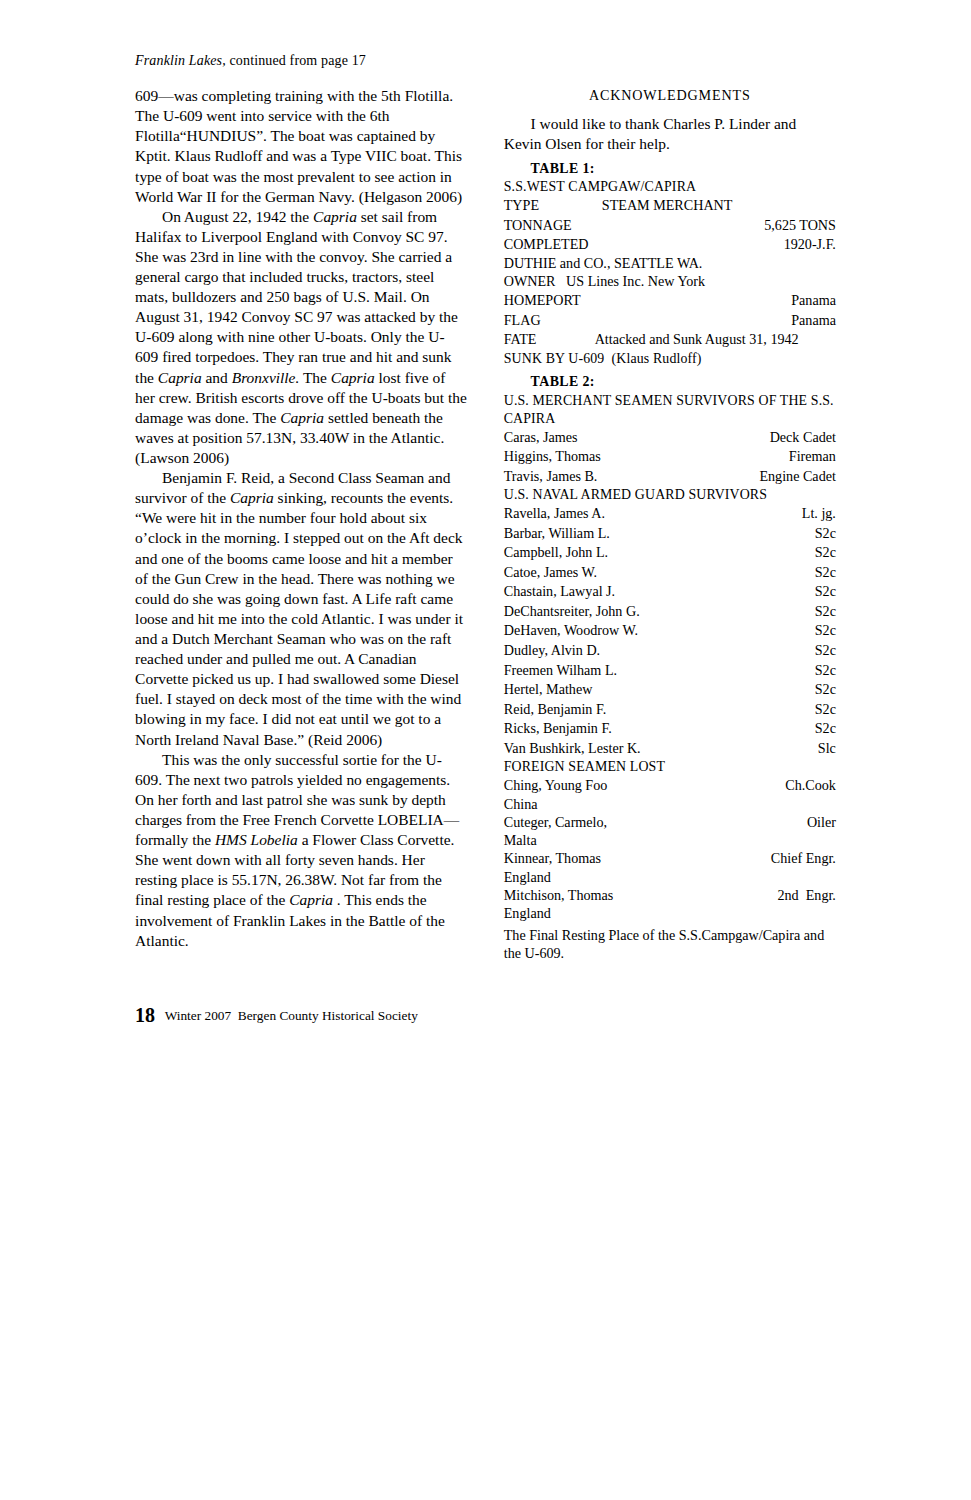Franklin Lakes, continued from page 17
609—was completing training with the 5th Flotilla. The U-609 went into service with the 6th Flotilla“HUNDIUS”. The boat was captained by Kptit. Klaus Rudloff and was a Type VIIC boat. This type of boat was the most prevalent to see action in World War II for the German Navy. (Helgason 2006)
On August 22, 1942 the Capria set sail from Halifax to Liverpool England with Convoy SC 97. She was 23rd in line with the convoy. She carried a general cargo that included trucks, tractors, steel mats, bulldozers and 250 bags of U.S. Mail. On August 31, 1942 Convoy SC 97 was attacked by the U-609 along with nine other U-boats. Only the U-609 fired torpedoes. They ran true and hit and sunk the Capria and Bronxville. The Capria lost five of her crew. British escorts drove off the U-boats but the damage was done. The Capria settled beneath the waves at position 57.13N, 33.40W in the Atlantic. (Lawson 2006)
Benjamin F. Reid, a Second Class Seaman and survivor of the Capria sinking, recounts the events. “We were hit in the number four hold about six o’clock in the morning. I stepped out on the Aft deck and one of the booms came loose and hit a member of the Gun Crew in the head. There was nothing we could do she was going down fast. A Life raft came loose and hit me into the cold Atlantic. I was under it and a Dutch Merchant Seaman who was on the raft reached under and pulled me out. A Canadian Corvette picked us up. I had swallowed some Diesel fuel. I stayed on deck most of the time with the wind blowing in my face. I did not eat until we got to a North Ireland Naval Base.” (Reid 2006)
This was the only successful sortie for the U-609. The next two patrols yielded no engagements. On her forth and last patrol she was sunk by depth charges from the Free French Corvette LOBELIA—formally the HMS Lobelia a Flower Class Corvette. She went down with all forty seven hands. Her resting place is 55.17N, 26.38W. Not far from the final resting place of the Capria . This ends the involvement of Franklin Lakes in the Battle of the Atlantic.
ACKNOWLEDGMENTS
I would like to thank Charles P. Linder and Kevin Olsen for their help.
TABLE 1:
S.S.WEST CAMPGAW/CAPIRA
| TYPE | STEAM MERCHANT | |
| TONNAGE | | 5,625 TONS |
| COMPLETED | | 1920-J.F. |
DUTHIE and CO., SEATTLE WA.
| OWNER US Lines Inc. New York |
| HOMEPORT | | Panama |
| FLAG | | Panama |
| FATE | Attacked and Sunk August 31, 1942 |
SUNK BY U-609 (Klaus Rudloff)
TABLE 2:
U.S. MERCHANT SEAMEN SURVIVORS OF THE S.S. CAPIRA
| Caras, James | Deck Cadet |
| Higgins, Thomas | Fireman |
| Travis, James B. | Engine Cadet |
U.S. NAVAL ARMED GUARD SURVIVORS
| Ravella, James A. | Lt. jg. |
| Barbar, William L. | S2c |
| Campbell, John L. | S2c |
| Catoe, James W. | S2c |
| Chastain, Lawyal J. | S2c |
| DeChantsreiter, John G. | S2c |
| DeHaven, Woodrow W. | S2c |
| Dudley, Alvin D. | S2c |
| Freemen Wilham L. | S2c |
| Hertel, Mathew | S2c |
| Reid, Benjamin F. | S2c |
| Ricks, Benjamin F. | S2c |
| Van Bushkirk, Lester K. | Slc |
FOREIGN SEAMEN LOST
| Ching, Young Foo | Ch.Cook |
China
| Cuteger, Carmelo, | Oiler |
Malta
| Kinnear, Thomas | Chief Engr. |
England
| Mitchison, Thomas | 2nd Engr. |
England
The Final Resting Place of the S.S.Campgaw/Capira and the U-609.
18 Winter 2007 Bergen County Historical Society